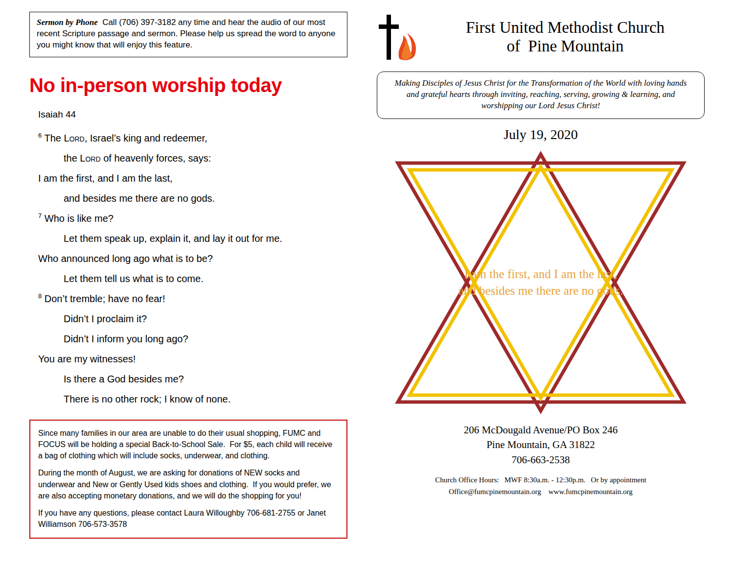Sermon by Phone Call (706) 397-3182 any time and hear the audio of our most recent Scripture passage and sermon. Please help us spread the word to anyone you might know that will enjoy this feature.
No in-person worship today
Isaiah 44
6 The Lord, Israel’s king and redeemer,
the Lord of heavenly forces, says:
I am the first, and I am the last,
and besides me there are no gods.
7 Who is like me?
Let them speak up, explain it, and lay it out for me.
Who announced long ago what is to be?
Let them tell us what is to come.
8 Don’t tremble; have no fear!
Didn’t I proclaim it?
Didn’t I inform you long ago?
You are my witnesses!
Is there a God besides me?
There is no other rock; I know of none.
Since many families in our area are unable to do their usual shopping, FUMC and FOCUS will be holding a special Back-to-School Sale. For $5, each child will receive a bag of clothing which will include socks, underwear, and clothing.
During the month of August, we are asking for donations of NEW socks and underwear and New or Gently Used kids shoes and clothing. If you would prefer, we are also accepting monetary donations, and we will do the shopping for you!
If you have any questions, please contact Laura Willoughby 706-681-2755 or Janet Williamson 706-573-3578
Cross and Flame
First United Methodist Church
of Pine Mountain
Making Disciples of Jesus Christ for the Transformation of the World with loving hands and grateful hearts through inviting, reaching, serving, growing & learning, and worshipping our Lord Jesus Christ!
July 19, 2020
Star of David outline
I am the first, and I am the last,
and besides me there are no gods.
206 McDougald Avenue/PO Box 246
Pine Mountain, GA 31822
706-663-2538
Church Office Hours: MWF 8:30a.m. - 12:30p.m. Or by appointment
Office@fumcpinemountain.org www.fumcpinemountain.org